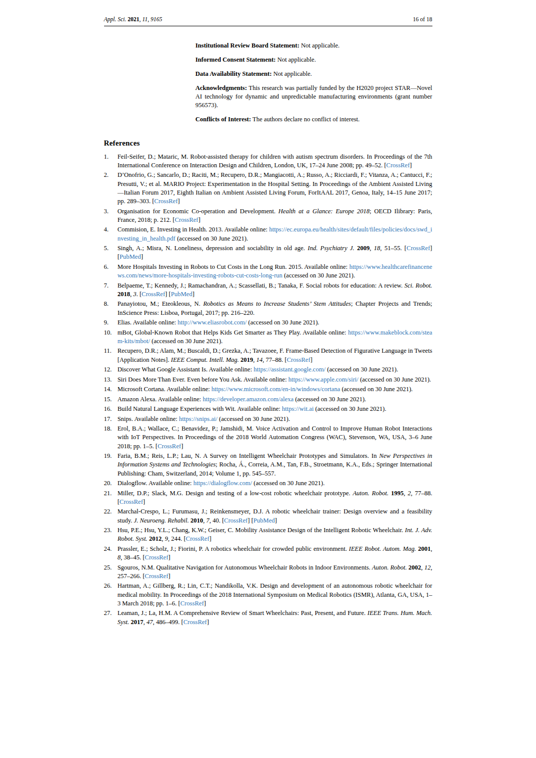Appl. Sci. 2021, 11, 9165
16 of 18
Institutional Review Board Statement: Not applicable.
Informed Consent Statement: Not applicable.
Data Availability Statement: Not applicable.
Acknowledgments: This research was partially funded by the H2020 project STAR—Novel AI technology for dynamic and unpredictable manufacturing environments (grant number 956573).
Conflicts of Interest: The authors declare no conflict of interest.
References
Feil-Seifer, D.; Mataric, M. Robot-assisted therapy for children with autism spectrum disorders. In Proceedings of the 7th International Conference on Interaction Design and Children, London, UK, 17–24 June 2008; pp. 49–52. [CrossRef]
D’Onofrio, G.; Sancarlo, D.; Raciti, M.; Recupero, D.R.; Mangiacotti, A.; Russo, A.; Ricciardi, F.; Vitanza, A.; Cantucci, F.; Presutti, V.; et al. MARIO Project: Experimentation in the Hospital Setting. In Proceedings of the Ambient Assisted Living—Italian Forum 2017, Eighth Italian on Ambient Assisted Living Forum, ForItAAL 2017, Genoa, Italy, 14–15 June 2017; pp. 289–303. [CrossRef]
Organisation for Economic Co-operation and Development. Health at a Glance: Europe 2018; OECD Ilibrary: Paris, France, 2018; p. 212. [CrossRef]
Commision, E. Investing in Health. 2013. Available online: https://ec.europa.eu/health/sites/default/files/policies/docs/swd_investing_in_health.pdf (accessed on 30 June 2021).
Singh, A.; Misra, N. Loneliness, depression and sociability in old age. Ind. Psychiatry J. 2009, 18, 51–55. [CrossRef] [PubMed]
More Hospitals Investing in Robots to Cut Costs in the Long Run. 2015. Available online: https://www.healthcarefinancenews.com/news/more-hospitals-investing-robots-cut-costs-long-run (accessed on 30 June 2021).
Belpaeme, T.; Kennedy, J.; Ramachandran, A.; Scassellati, B.; Tanaka, F. Social robots for education: A review. Sci. Robot. 2018, 3. [CrossRef] [PubMed]
Panayiotou, M.; Eteokleous, N. Robotics as Means to Increase Students’ Stem Attitudes; Chapter Projects and Trends; InScience Press: Lisboa, Portugal, 2017; pp. 216–220.
Elias. Available online: http://www.eliasrobot.com/ (accessed on 30 June 2021).
mBot, Global-Known Robot that Helps Kids Get Smarter as They Play. Available online: https://www.makeblock.com/steam-kits/mbot/ (accessed on 30 June 2021).
Recupero, D.R.; Alam, M.; Buscaldi, D.; Grezka, A.; Tavazoee, F. Frame-Based Detection of Figurative Language in Tweets [Application Notes]. IEEE Comput. Intell. Mag. 2019, 14, 77–88. [CrossRef]
Discover What Google Assistant Is. Available online: https://assistant.google.com/ (accessed on 30 June 2021).
Siri Does More Than Ever. Even before You Ask. Available online: https://www.apple.com/siri/ (accessed on 30 June 2021).
Microsoft Cortana. Available online: https://www.microsoft.com/en-in/windows/cortana (accessed on 30 June 2021).
Amazon Alexa. Available online: https://developer.amazon.com/alexa (accessed on 30 June 2021).
Build Natural Language Experiences with Wit. Available online: https://wit.ai (accessed on 30 June 2021).
Snips. Available online: https://snips.ai/ (accessed on 30 June 2021).
Erol, B.A.; Wallace, C.; Benavidez, P.; Jamshidi, M. Voice Activation and Control to Improve Human Robot Interactions with IoT Perspectives. In Proceedings of the 2018 World Automation Congress (WAC), Stevenson, WA, USA, 3–6 June 2018; pp. 1–5. [CrossRef]
Faria, B.M.; Reis, L.P.; Lau, N. A Survey on Intelligent Wheelchair Prototypes and Simulators. In New Perspectives in Information Systems and Technologies; Rocha, Á., Correia, A.M., Tan, F.B., Stroetmann, K.A., Eds.; Springer International Publishing: Cham, Switzerland, 2014; Volume 1, pp. 545–557.
Dialogflow. Available online: https://dialogflow.com/ (accessed on 30 June 2021).
Miller, D.P.; Slack, M.G. Design and testing of a low-cost robotic wheelchair prototype. Auton. Robot. 1995, 2, 77–88. [CrossRef]
Marchal-Crespo, L.; Furumasu, J.; Reinkensmeyer, D.J. A robotic wheelchair trainer: Design overview and a feasibility study. J. Neuroeng. Rehabil. 2010, 7, 40. [CrossRef] [PubMed]
Hsu, P.E.; Hsu, Y.L.; Chang, K.W.; Geiser, C. Mobility Assistance Design of the Intelligent Robotic Wheelchair. Int. J. Adv. Robot. Syst. 2012, 9, 244. [CrossRef]
Prassler, E.; Scholz, J.; Fiorini, P. A robotics wheelchair for crowded public environment. IEEE Robot. Autom. Mag. 2001, 8, 38–45. [CrossRef]
Sgouros, N.M. Qualitative Navigation for Autonomous Wheelchair Robots in Indoor Environments. Auton. Robot. 2002, 12, 257–266. [CrossRef]
Hartman, A.; Gillberg, R.; Lin, C.T.; Nandikolla, V.K. Design and development of an autonomous robotic wheelchair for medical mobility. In Proceedings of the 2018 International Symposium on Medical Robotics (ISMR), Atlanta, GA, USA, 1–3 March 2018; pp. 1–6. [CrossRef]
Leaman, J.; La, H.M. A Comprehensive Review of Smart Wheelchairs: Past, Present, and Future. IEEE Trans. Hum. Mach. Syst. 2017, 47, 486–499. [CrossRef]